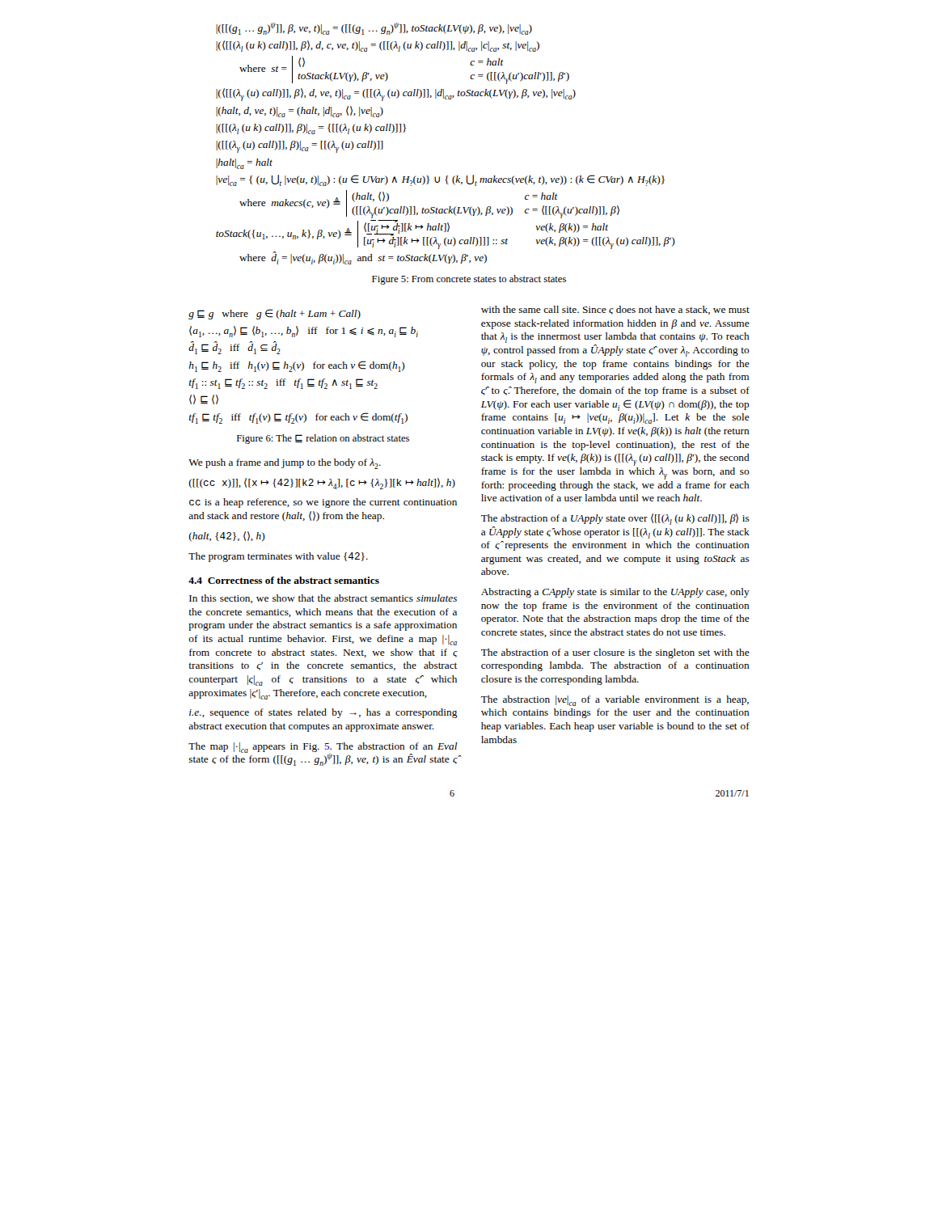|([[(g1 … gn)ψ]], β, ve, t)|ca = ([[(g1 … gn)ψ]], toStack(LV(ψ), β, ve), |ve|ca)
|(⟨[[(λl (u k) call)]], β⟩, d, c, ve, t)|ca = ([[(λl (u k) call)]], |d|ca, |c|ca, st, |ve|ca)
where st = ⟨⟩c = halt toStack(LV(γ), β′, ve) c = ([[(λγ(u′)call′)]], β′)
|(⟨[[(λγ (u) call)]], β⟩, d, ve, t)|ca = ([[(λγ (u) call)]], |d|ca, toStack(LV(γ), β, ve), |ve|ca)
|(halt, d, ve, t)|ca = (halt, |d|ca, ⟨⟩, |ve|ca)
|([[(λl (u k) call)]], β)|ca = {[[(λl (u k) call)]]}
|([[(λγ (u) call)]], β)|ca = [[(λγ (u) call)]]
|halt|ca = halt
|ve|ca = { (u, ⋃t |ve(u, t)|ca) : (u ∈ UVar) ∧ H?(u)} ∪ { (k, ⋃t makecs(ve(k, t), ve)) : (k ∈ CVar) ∧ H?(k)}
where makecs(c, ve) ≜ (halt, ⟨⟩) c = halt ([[(λγ(u′)call)]], toStack(LV(γ), β, ve)) c = ⟨[[(λγ(u′)call)]], β⟩
toStack({u1, …, un, k}, β, ve) ≜ ⟨[ui ↦ d̂i][k ↦ halt]⟩ve(k, β(k)) = halt [ui ↦ d̂i][k ↦ [[(λγ (u) call)]]] :: st ve(k, β(k)) = ([[(λγ (u) call)]], β′)
where d̂i = |ve(ui, β(ui))|ca and st = toStack(LV(γ), β′, ve)
Figure 5: From concrete states to abstract states
g ⊑ g where g ∈ (halt + Lam + Call)
⟨a1, …, an⟩ ⊑ ⟨b1, …, bn⟩ iff for 1 ⩽ i ⩽ n, ai ⊑ bi
d̂1 ⊑ d̂2 iff d̂1 ⊆ d̂2
h1 ⊑ h2 iff h1(v) ⊑ h2(v) for each v ∈ dom(h1)
tf1 :: st1 ⊑ tf2 :: st2 iff tf1 ⊑ tf2 ∧ st1 ⊑ st2
⟨⟩ ⊑ ⟨⟩
tf1 ⊑ tf2 iff tf1(v) ⊑ tf2(v) for each v ∈ dom(tf1)
Figure 6: The ⊑ relation on abstract states
We push a frame and jump to the body of λ2.
([[(cc x)]], ⟨[x ↦ {42}][k2 ↦ λ4], [c ↦ {λ2}][k ↦ halt]⟩, h)
cc is a heap reference, so we ignore the current continuation and stack and restore (halt, ⟨⟩) from the heap.
(halt, {42}, ⟨⟩, h)
The program terminates with value {42}.
4.4 Correctness of the abstract semantics
In this section, we show that the abstract semantics simulates the concrete semantics, which means that the execution of a program under the abstract semantics is a safe approximation of its actual runtime behavior. First, we define a map |·|ca from concrete to abstract states. Next, we show that if ς transitions to ς′ in the concrete semantics, the abstract counterpart |ς|ca of ς transitions to a state ς̂′ which approximates |ς′|ca. Therefore, each concrete execution,
i.e., sequence of states related by →, has a corresponding abstract execution that computes an approximate answer.
The map |·|ca appears in Fig. 5. The abstraction of an Eval state ς of the form ([[(g1 … gn)ψ]], β, ve, t) is an Êval state ς̂ with the same call site. Since ς does not have a stack, we must expose stack-related information hidden in β and ve. Assume that λl is the innermost user lambda that contains ψ. To reach ψ, control passed from a ÛApply state ς̂′ over λl. According to our stack policy, the top frame contains bindings for the formals of λl and any temporaries added along the path from ς̂′ to ς̂. Therefore, the domain of the top frame is a subset of LV(ψ). For each user variable ui ∈ (LV(ψ) ∩ dom(β)), the top frame contains [ui ↦ |ve(ui, β(ui))|ca]. Let k be the sole continuation variable in LV(ψ). If ve(k, β(k)) is halt (the return continuation is the top-level continuation), the rest of the stack is empty. If ve(k, β(k)) is ([[(λγ (u) call)]], β′), the second frame is for the user lambda in which λγ was born, and so forth: proceeding through the stack, we add a frame for each live activation of a user lambda until we reach halt.
The abstraction of a UApply state over ⟨[[(λl (u k) call)]], β⟩ is a ÛApply state ς̂ whose operator is [[(λl (u k) call)]]. The stack of ς̂ represents the environment in which the continuation argument was created, and we compute it using toStack as above.
Abstracting a CApply state is similar to the UApply case, only now the top frame is the environment of the continuation operator. Note that the abstraction maps drop the time of the concrete states, since the abstract states do not use times.
The abstraction of a user closure is the singleton set with the corresponding lambda. The abstraction of a continuation closure is the corresponding lambda.
The abstraction |ve|ca of a variable environment is a heap, which contains bindings for the user and the continuation heap variables. Each heap user variable is bound to the set of lambdas
6
2011/7/1